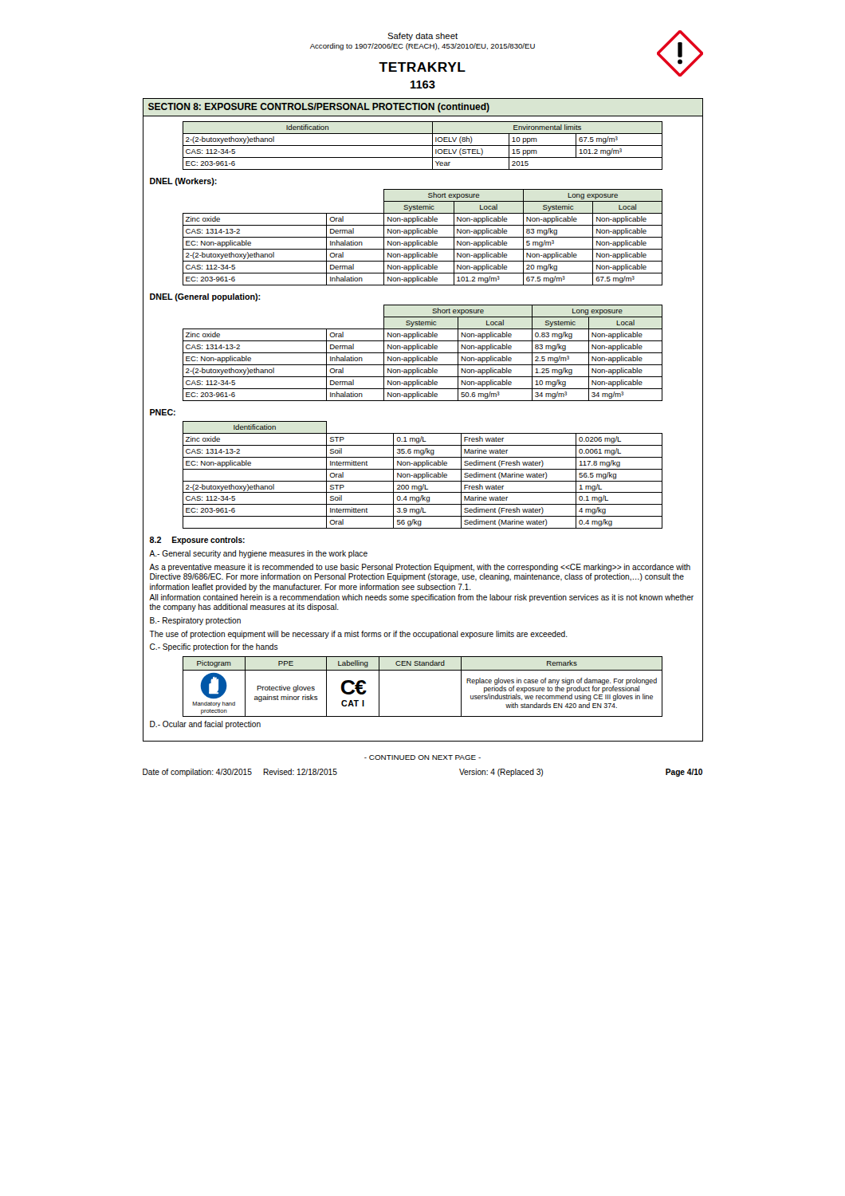Safety data sheet
According to 1907/2006/EC (REACH), 453/2010/EU, 2015/830/EU
TETRAKRYL
1163
SECTION 8: EXPOSURE CONTROLS/PERSONAL PROTECTION (continued)
| Identification | Environmental limits |
| --- | --- |
| 2-(2-butoxyethoxy)ethanol | IOELV (8h) | 10 ppm | 67.5 mg/m³ |
| CAS: 112-34-5 | IOELV (STEL) | 15 ppm | 101.2 mg/m³ |
| EC: 203-961-6 | Year | 2015 |
DNEL (Workers):
| | | Short exposure | Long exposure |
| --- | --- | --- | --- |
| | | Systemic | Local | Systemic | Local |
| Zinc oxide | Oral | Non-applicable | Non-applicable | Non-applicable | Non-applicable |
| CAS: 1314-13-2 | Dermal | Non-applicable | Non-applicable | 83 mg/kg | Non-applicable |
| EC: Non-applicable | Inhalation | Non-applicable | Non-applicable | 5 mg/m³ | Non-applicable |
| 2-(2-butoxyethoxy)ethanol | Oral | Non-applicable | Non-applicable | Non-applicable | Non-applicable |
| CAS: 112-34-5 | Dermal | Non-applicable | Non-applicable | 20 mg/kg | Non-applicable |
| EC: 203-961-6 | Inhalation | Non-applicable | 101.2 mg/m³ | 67.5 mg/m³ | 67.5 mg/m³ |
DNEL (General population):
| | | Short exposure | Long exposure |
| --- | --- | --- | --- |
| Systemic | Local | Systemic | Local |
| Zinc oxide | Oral | Non-applicable | Non-applicable | 0.83 mg/kg | Non-applicable |
| CAS: 1314-13-2 | Dermal | Non-applicable | Non-applicable | 83 mg/kg | Non-applicable |
| EC: Non-applicable | Inhalation | Non-applicable | Non-applicable | 2.5 mg/m³ | Non-applicable |
| 2-(2-butoxyethoxy)ethanol | Oral | Non-applicable | Non-applicable | 1.25 mg/kg | Non-applicable |
| CAS: 112-34-5 | Dermal | Non-applicable | Non-applicable | 10 mg/kg | Non-applicable |
| EC: 203-961-6 | Inhalation | Non-applicable | 50.6 mg/m³ | 34 mg/m³ | 34 mg/m³ |
PNEC:
| Identification | |
| --- | --- |
| Zinc oxide | STP | 0.1 mg/L | Fresh water | 0.0206 mg/L |
| CAS: 1314-13-2 | Soil | 35.6 mg/kg | Marine water | 0.0061 mg/L |
| EC: Non-applicable | Intermittent | Non-applicable | Sediment (Fresh water) | 117.8 mg/kg |
| | Oral | Non-applicable | Sediment (Marine water) | 56.5 mg/kg |
| 2-(2-butoxyethoxy)ethanol | STP | 200 mg/L | Fresh water | 1 mg/L |
| CAS: 112-34-5 | Soil | 0.4 mg/kg | Marine water | 0.1 mg/L |
| EC: 203-961-6 | Intermittent | 3.9 mg/L | Sediment (Fresh water) | 4 mg/kg |
| | Oral | 56 g/kg | Sediment (Marine water) | 0.4 mg/kg |
8.2 Exposure controls:
A.- General security and hygiene measures in the work place
As a preventative measure it is recommended to use basic Personal Protection Equipment, with the corresponding <<CE marking>> in accordance with Directive 89/686/EC. For more information on Personal Protection Equipment (storage, use, cleaning, maintenance, class of protection,…) consult the information leaflet provided by the manufacturer. For more information see subsection 7.1.
All information contained herein is a recommendation which needs some specification from the labour risk prevention services as it is not known whether the company has additional measures at its disposal.
B.- Respiratory protection
The use of protection equipment will be necessary if a mist forms or if the occupational exposure limits are exceeded.
C.- Specific protection for the hands
| Pictogram | PPE | Labelling | CEN Standard | Remarks |
| --- | --- | --- | --- | --- |
| Mandatory hand protection | Protective gloves against minor risks | C€ CAT I | | Replace gloves in case of any sign of damage. For prolonged periods of exposure to the product for professional users/industrials, we recommend using CE III gloves in line with standards EN 420 and EN 374. |
D.- Ocular and facial protection
- CONTINUED ON NEXT PAGE -
Date of compilation: 4/30/2015 Revised: 12/18/2015
Version: 4 (Replaced 3)
Page 4/10